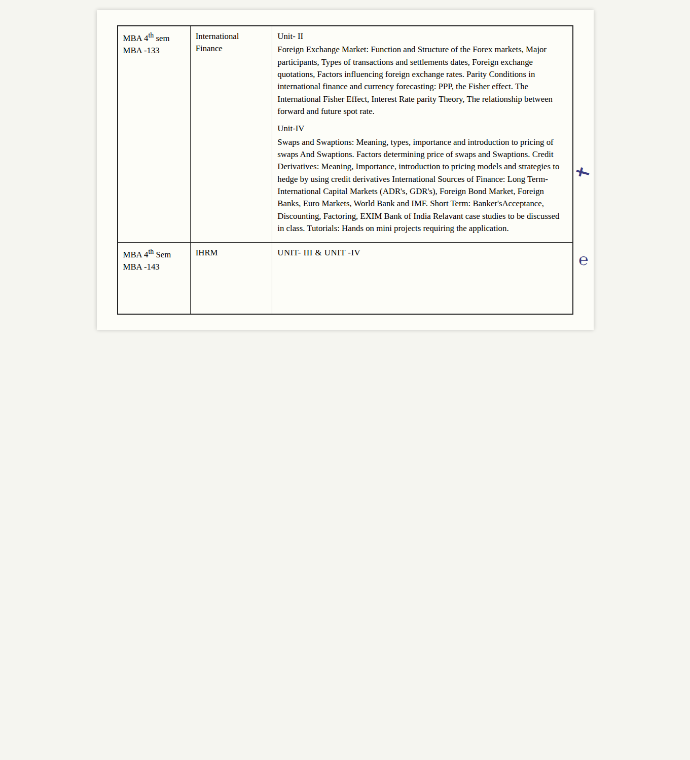| MBA 4 th sem MBA -133 | International Finance | Unit- II Foreign Exchange Market: Function and Structure of the Forex markets, Major participants, Types of transactions and settlements dates, Foreign exchange quotations, Factors influencing foreign exchange rates. Parity Conditions in international finance and currency forecasting: PPP, the Fisher effect. The International Fisher Effect, Interest Rate parity Theory, The relationship between forward and future spot rate. Unit-IV Swaps and Swaptions: Meaning, types, importance and introduction to pricing of swaps And Swaptions. Factors determining price of swaps and Swaptions. Credit Derivatives: Meaning, Importance, introduction to pricing models and strategies to hedge by using credit derivatives International Sources of Finance: Long Term- International Capital Markets (ADR's, GDR's), Foreign Bond Market, Foreign Banks, Euro Markets, World Bank and IMF. Short Term: Banker'sAcceptance, Discounting, Factoring, EXIM Bank of India Relavant case studies to be discussed in class. Tutorials: Hands on mini projects requiring the application. |
| MBA 4 th Sem MBA -143 | IHRM | UNIT- III & UNIT -IV |
✝
℮